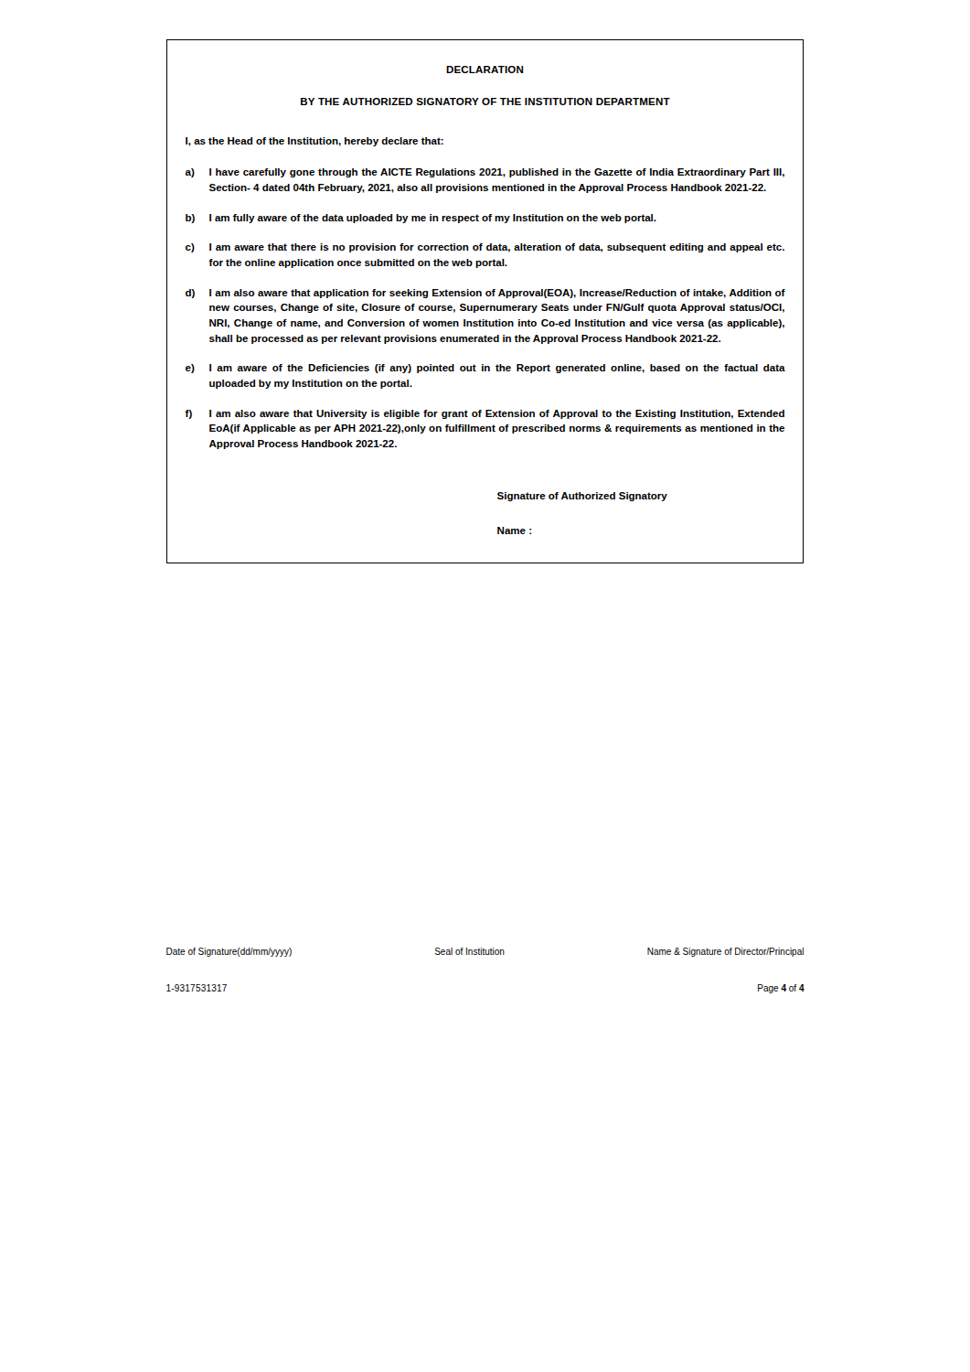DECLARATION
BY THE AUTHORIZED SIGNATORY OF THE INSTITUTION DEPARTMENT
I, as the Head of the Institution, hereby declare that:
a) I have carefully gone through the AICTE Regulations 2021, published in the Gazette of India Extraordinary Part III, Section- 4 dated 04th February, 2021, also all provisions mentioned in the Approval Process Handbook 2021-22.
b) I am fully aware of the data uploaded by me in respect of my Institution on the web portal.
c) I am aware that there is no provision for correction of data, alteration of data, subsequent editing and appeal etc. for the online application once submitted on the web portal.
d) I am also aware that application for seeking Extension of Approval(EOA), Increase/Reduction of intake, Addition of new courses, Change of site, Closure of course, Supernumerary Seats under FN/Gulf quota Approval status/OCI, NRI, Change of name, and Conversion of women Institution into Co-ed Institution and vice versa (as applicable), shall be processed as per relevant provisions enumerated in the Approval Process Handbook 2021-22.
e) I am aware of the Deficiencies (if any) pointed out in the Report generated online, based on the factual data uploaded by my Institution on the portal.
f) I am also aware that University is eligible for grant of Extension of Approval to the Existing Institution, Extended EoA(if Applicable as per APH 2021-22),only on fulfillment of prescribed norms & requirements as mentioned in the Approval Process Handbook 2021-22.
Signature of Authorized Signatory
Name :
Date of Signature(dd/mm/yyyy)
Seal of Institution
Name & Signature of Director/Principal
1-9317531317
Page 4 of 4